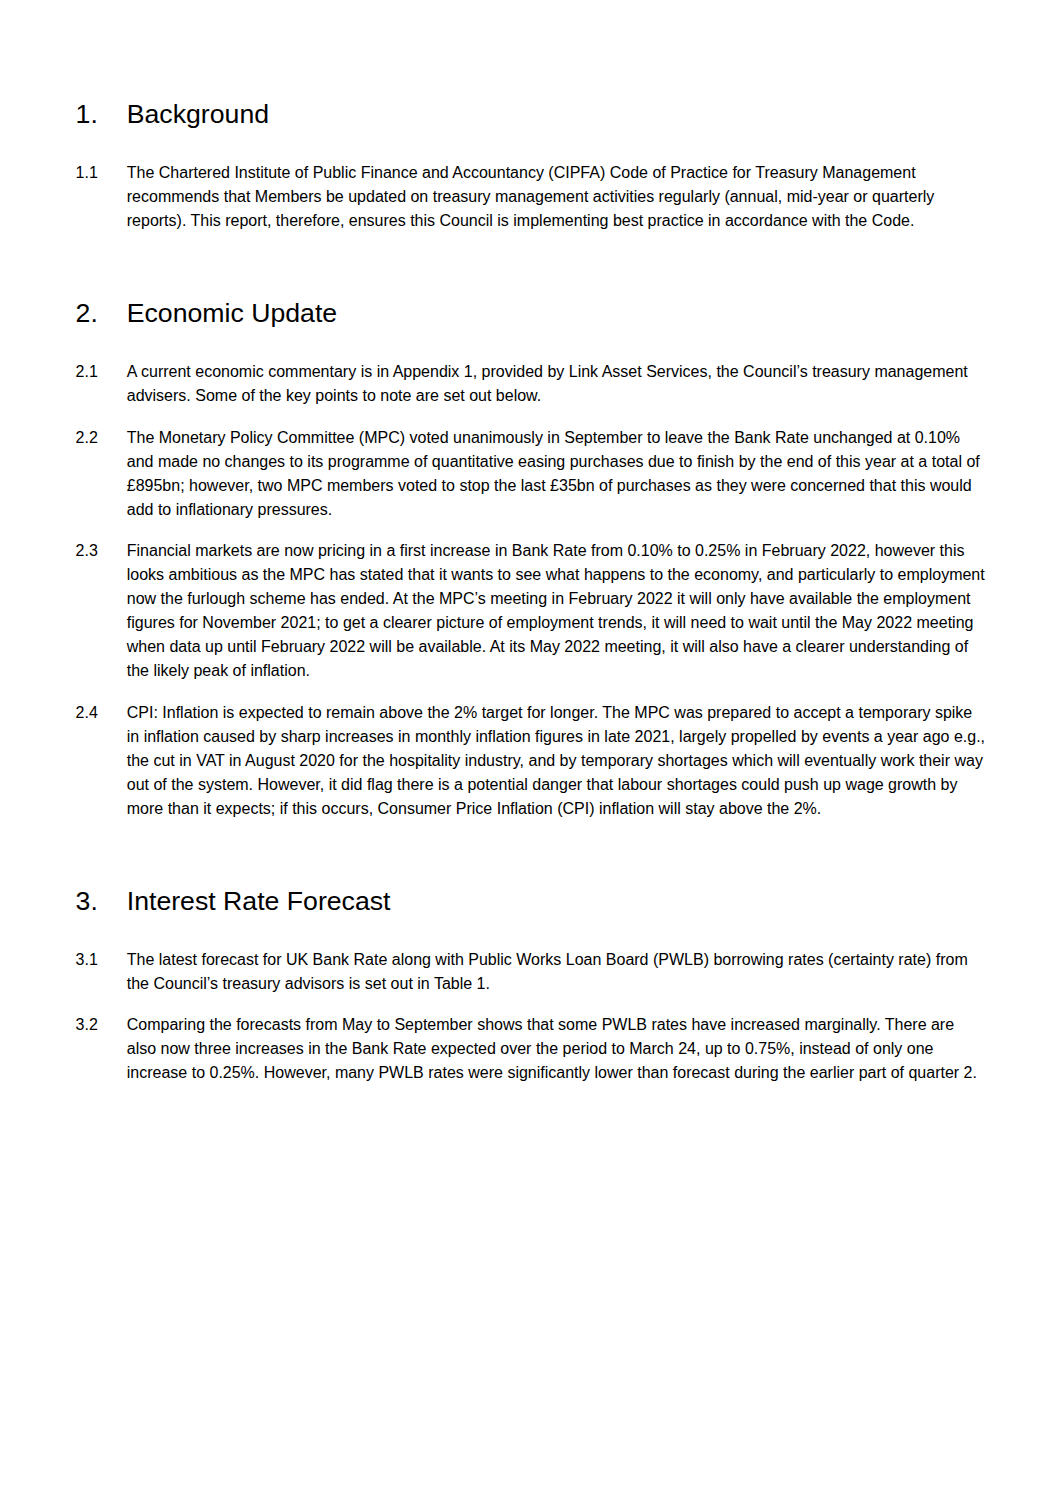1.
Background
1.1
The Chartered Institute of Public Finance and Accountancy (CIPFA) Code of Practice for Treasury Management recommends that Members be updated on treasury management activities regularly (annual, mid-year or quarterly reports). This report, therefore, ensures this Council is implementing best practice in accordance with the Code.
2.
Economic Update
2.1
A current economic commentary is in Appendix 1, provided by Link Asset Services, the Council’s treasury management advisers. Some of the key points to note are set out below.
2.2
The Monetary Policy Committee (MPC) voted unanimously in September to leave the Bank Rate unchanged at 0.10% and made no changes to its programme of quantitative easing purchases due to finish by the end of this year at a total of £895bn; however, two MPC members voted to stop the last £35bn of purchases as they were concerned that this would add to inflationary pressures.
2.3
Financial markets are now pricing in a first increase in Bank Rate from 0.10% to 0.25% in February 2022, however this looks ambitious as the MPC has stated that it wants to see what happens to the economy, and particularly to employment now the furlough scheme has ended. At the MPC’s meeting in February 2022 it will only have available the employment figures for November 2021; to get a clearer picture of employment trends, it will need to wait until the May 2022 meeting when data up until February 2022 will be available. At its May 2022 meeting, it will also have a clearer understanding of the likely peak of inflation.
2.4
CPI: Inflation is expected to remain above the 2% target for longer. The MPC was prepared to accept a temporary spike in inflation caused by sharp increases in monthly inflation figures in late 2021, largely propelled by events a year ago e.g., the cut in VAT in August 2020 for the hospitality industry, and by temporary shortages which will eventually work their way out of the system. However, it did flag there is a potential danger that labour shortages could push up wage growth by more than it expects; if this occurs, Consumer Price Inflation (CPI) inflation will stay above the 2%.
3.
Interest Rate Forecast
3.1
The latest forecast for UK Bank Rate along with Public Works Loan Board (PWLB) borrowing rates (certainty rate) from the Council’s treasury advisors is set out in Table 1.
3.2
Comparing the forecasts from May to September shows that some PWLB rates have increased marginally. There are also now three increases in the Bank Rate expected over the period to March 24, up to 0.75%, instead of only one increase to 0.25%. However, many PWLB rates were significantly lower than forecast during the earlier part of quarter 2.